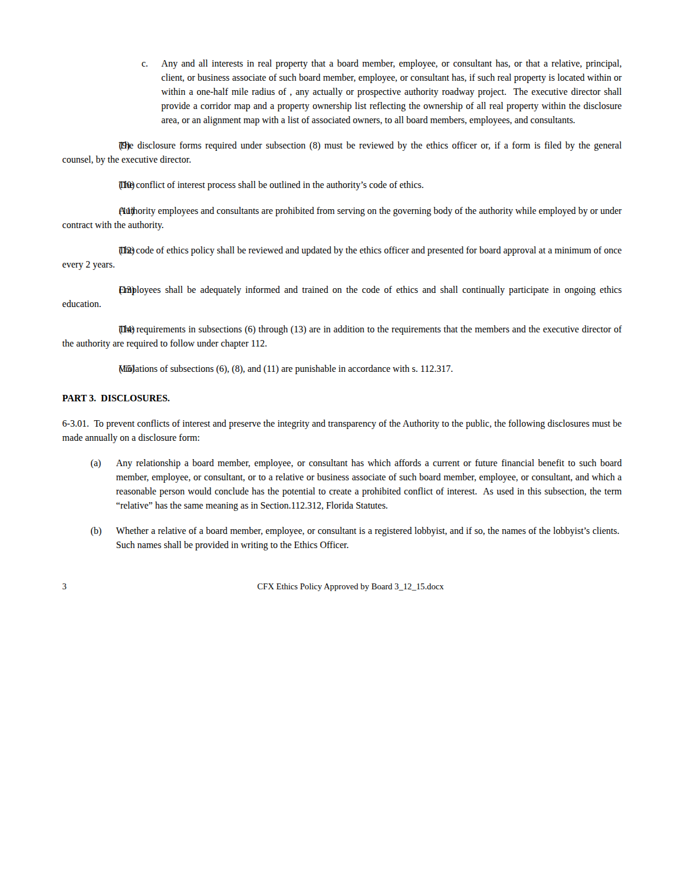c.
Any and all interests in real property that a board member, employee, or consultant has, or that a relative, principal, client, or business associate of such board member, employee, or consultant has, if such real property is located within or within a one-half mile radius of , any actually or prospective authority roadway project. The executive director shall provide a corridor map and a property ownership list reflecting the ownership of all real property within the disclosure area, or an alignment map with a list of associated owners, to all board members, employees, and consultants.
(9) The disclosure forms required under subsection (8) must be reviewed by the ethics officer or, if a form is filed by the general counsel, by the executive director.
(10) The conflict of interest process shall be outlined in the authority’s code of ethics.
(11) Authority employees and consultants are prohibited from serving on the governing body of the authority while employed by or under contract with the authority.
(12) The code of ethics policy shall be reviewed and updated by the ethics officer and presented for board approval at a minimum of once every 2 years.
(13) Employees shall be adequately informed and trained on the code of ethics and shall continually participate in ongoing ethics education.
(14) The requirements in subsections (6) through (13) are in addition to the requirements that the members and the executive director of the authority are required to follow under chapter 112.
(15) Violations of subsections (6), (8), and (11) are punishable in accordance with s. 112.317.
PART 3. DISCLOSURES.
6-3.01. To prevent conflicts of interest and preserve the integrity and transparency of the Authority to the public, the following disclosures must be made annually on a disclosure form:
(a)
Any relationship a board member, employee, or consultant has which affords a current or future financial benefit to such board member, employee, or consultant, or to a relative or business associate of such board member, employee, or consultant, and which a reasonable person would conclude has the potential to create a prohibited conflict of interest. As used in this subsection, the term “relative” has the same meaning as in Section.112.312, Florida Statutes.
(b)
Whether a relative of a board member, employee, or consultant is a registered lobbyist, and if so, the names of the lobbyist’s clients. Such names shall be provided in writing to the Ethics Officer.
3
CFX Ethics Policy Approved by Board 3_12_15.docx